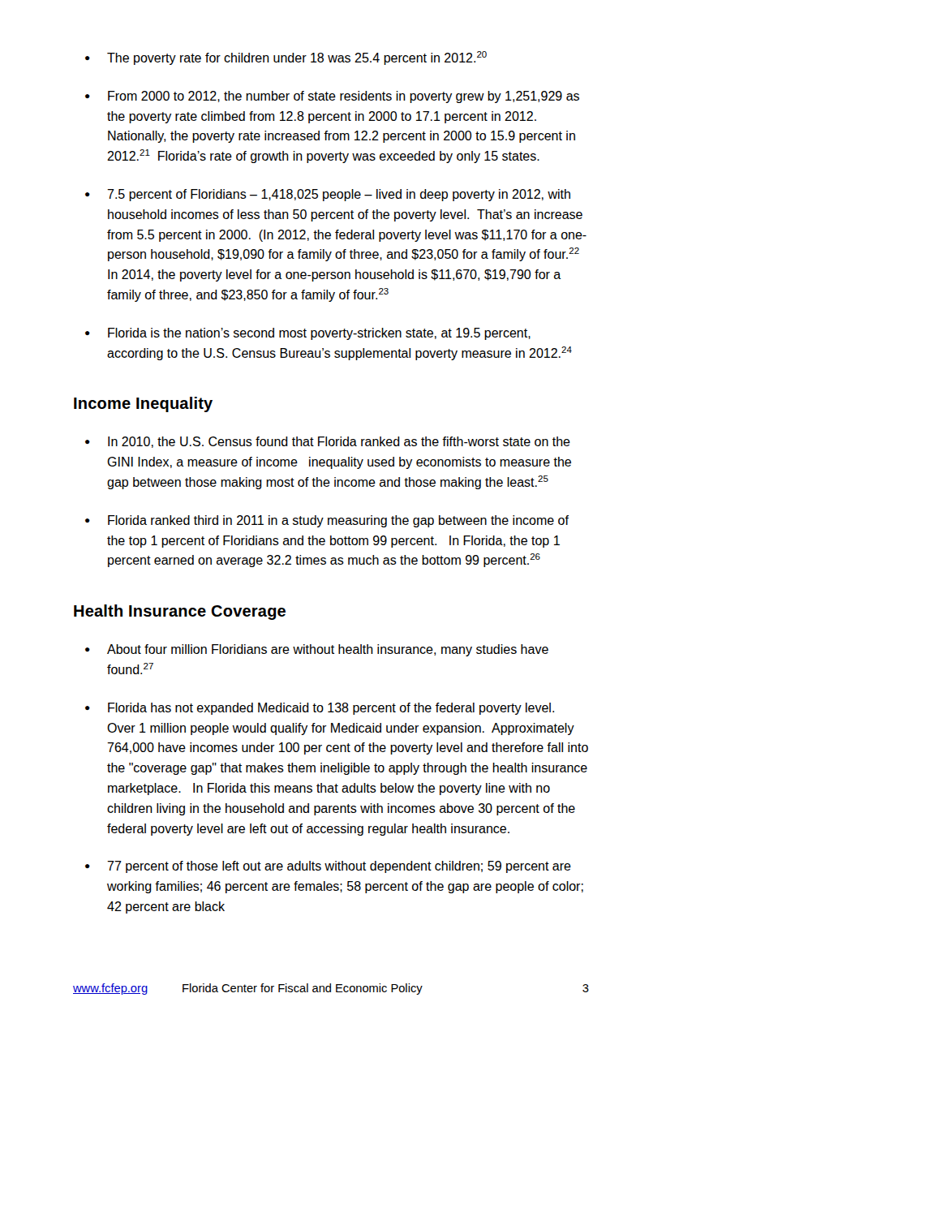The poverty rate for children under 18 was 25.4 percent in 2012.20
From 2000 to 2012, the number of state residents in poverty grew by 1,251,929 as the poverty rate climbed from 12.8 percent in 2000 to 17.1 percent in 2012. Nationally, the poverty rate increased from 12.2 percent in 2000 to 15.9 percent in 2012.21 Florida’s rate of growth in poverty was exceeded by only 15 states.
7.5 percent of Floridians – 1,418,025 people – lived in deep poverty in 2012, with household incomes of less than 50 percent of the poverty level. That’s an increase from 5.5 percent in 2000. (In 2012, the federal poverty level was $11,170 for a one-person household, $19,090 for a family of three, and $23,050 for a family of four.22 In 2014, the poverty level for a one-person household is $11,670, $19,790 for a family of three, and $23,850 for a family of four.23
Florida is the nation’s second most poverty-stricken state, at 19.5 percent, according to the U.S. Census Bureau’s supplemental poverty measure in 2012.24
Income Inequality
In 2010, the U.S. Census found that Florida ranked as the fifth-worst state on the GINI Index, a measure of income inequality used by economists to measure the gap between those making most of the income and those making the least.25
Florida ranked third in 2011 in a study measuring the gap between the income of the top 1 percent of Floridians and the bottom 99 percent. In Florida, the top 1 percent earned on average 32.2 times as much as the bottom 99 percent.26
Health Insurance Coverage
About four million Floridians are without health insurance, many studies have found.27
Florida has not expanded Medicaid to 138 percent of the federal poverty level. Over 1 million people would qualify for Medicaid under expansion. Approximately 764,000 have incomes under 100 per cent of the poverty level and therefore fall into the "coverage gap" that makes them ineligible to apply through the health insurance marketplace. In Florida this means that adults below the poverty line with no children living in the household and parents with incomes above 30 percent of the federal poverty level are left out of accessing regular health insurance.
77 percent of those left out are adults without dependent children; 59 percent are working families; 46 percent are females; 58 percent of the gap are people of color; 42 percent are black
www.fcfep.org Florida Center for Fiscal and Economic Policy 3